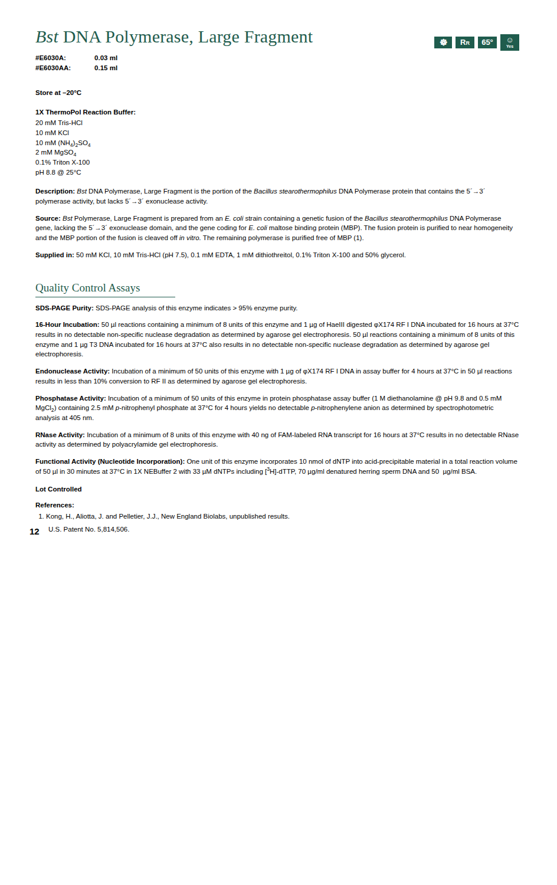Bst DNA Polymerase, Large Fragment
| #E6030A: | 0.03 ml |
| #E6030AA: | 0.15 ml |
☸ RR 65° ☺Yes
Store at –20°C
1X ThermoPol Reaction Buffer:
20 mM Tris-HCl
10 mM KCl
10 mM (NH4)2SO4
2 mM MgSO4
0.1% Triton X-100
pH 8.8 @ 25°C
Description: Bst DNA Polymerase, Large Fragment is the portion of the Bacillus stearothermophilus DNA Polymerase protein that contains the 5´→3´ polymerase activity, but lacks 5´→3´ exonuclease activity.
Source: Bst Polymerase, Large Fragment is prepared from an E. coli strain containing a genetic fusion of the Bacillus stearothermophilus DNA Polymerase gene, lacking the 5´→3´ exonuclease domain, and the gene coding for E. coli maltose binding protein (MBP). The fusion protein is purified to near homogeneity and the MBP portion of the fusion is cleaved off in vitro. The remaining polymerase is purified free of MBP (1).
Supplied in: 50 mM KCl, 10 mM Tris-HCl (pH 7.5), 0.1 mM EDTA, 1 mM dithiothreitol, 0.1% Triton X-100 and 50% glycerol.
Quality Control Assays
SDS-PAGE Purity: SDS-PAGE analysis of this enzyme indicates > 95% enzyme purity.
16-Hour Incubation: 50 µl reactions containing a minimum of 8 units of this enzyme and 1 µg of HaeIII digested φX174 RF I DNA incubated for 16 hours at 37°C results in no detectable non-specific nuclease degradation as determined by agarose gel electrophoresis. 50 µl reactions containing a minimum of 8 units of this enzyme and 1 µg T3 DNA incubated for 16 hours at 37°C also results in no detectable non-specific nuclease degradation as determined by agarose gel electrophoresis.
Endonuclease Activity: Incubation of a minimum of 50 units of this enzyme with 1 µg of φX174 RF I DNA in assay buffer for 4 hours at 37°C in 50 µl reactions results in less than 10% conversion to RF II as determined by agarose gel electrophoresis.
Phosphatase Activity: Incubation of a minimum of 50 units of this enzyme in protein phosphatase assay buffer (1 M diethanolamine @ pH 9.8 and 0.5 mM MgCl2) containing 2.5 mM p-nitrophenyl phosphate at 37°C for 4 hours yields no detectable p-nitrophenylene anion as determined by spectrophotometric analysis at 405 nm.
RNase Activity: Incubation of a minimum of 8 units of this enzyme with 40 ng of FAM-labeled RNA transcript for 16 hours at 37°C results in no detectable RNase activity as determined by polyacrylamide gel electrophoresis.
Functional Activity (Nucleotide Incorporation): One unit of this enzyme incorporates 10 nmol of dNTP into acid-precipitable material in a total reaction volume of 50 µl in 30 minutes at 37°C in 1X NEBuffer 2 with 33 µM dNTPs including [3H]-dTTP, 70 µg/ml denatured herring sperm DNA and 50 µg/ml BSA.
Lot Controlled
References:
Kong, H., Aliotta, J. and Pelletier, J.J., New England Biolabs, unpublished results.
12
U.S. Patent No. 5,814,506.